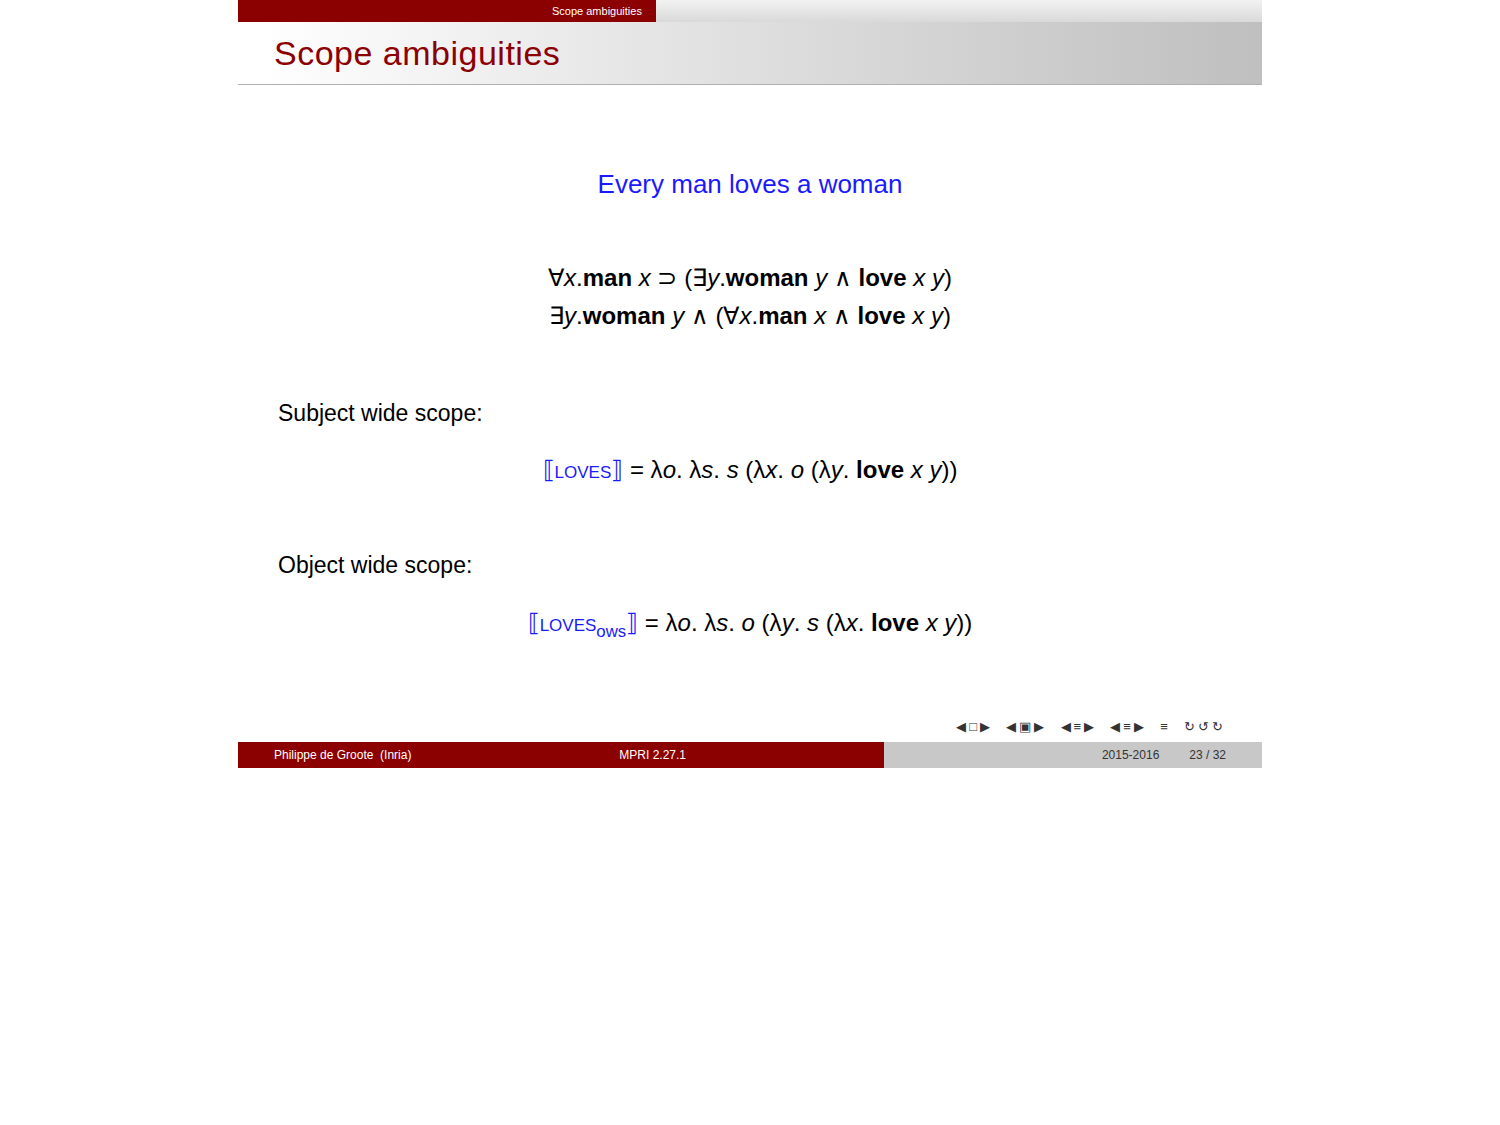Scope ambiguities
Scope ambiguities
Every man loves a woman
∀x.man x ⊃ (∃y.woman y ∧ love x y)
∃y.woman y ∧ (∀x.man x ∧ love x y)
Subject wide scope:
⟦loves⟧ = λo. λs. s (λx. o (λy. love x y))
Object wide scope:
⟦lovesows⟧ = λo. λs. o (λy. s (λx. love x y))
◀□▶ ◀▣▶ ◀≡▶ ◀≡▶ ≡ ↻↺↻
Philippe de Groote (Inria)
MPRI 2.27.1
2015-201623 / 32